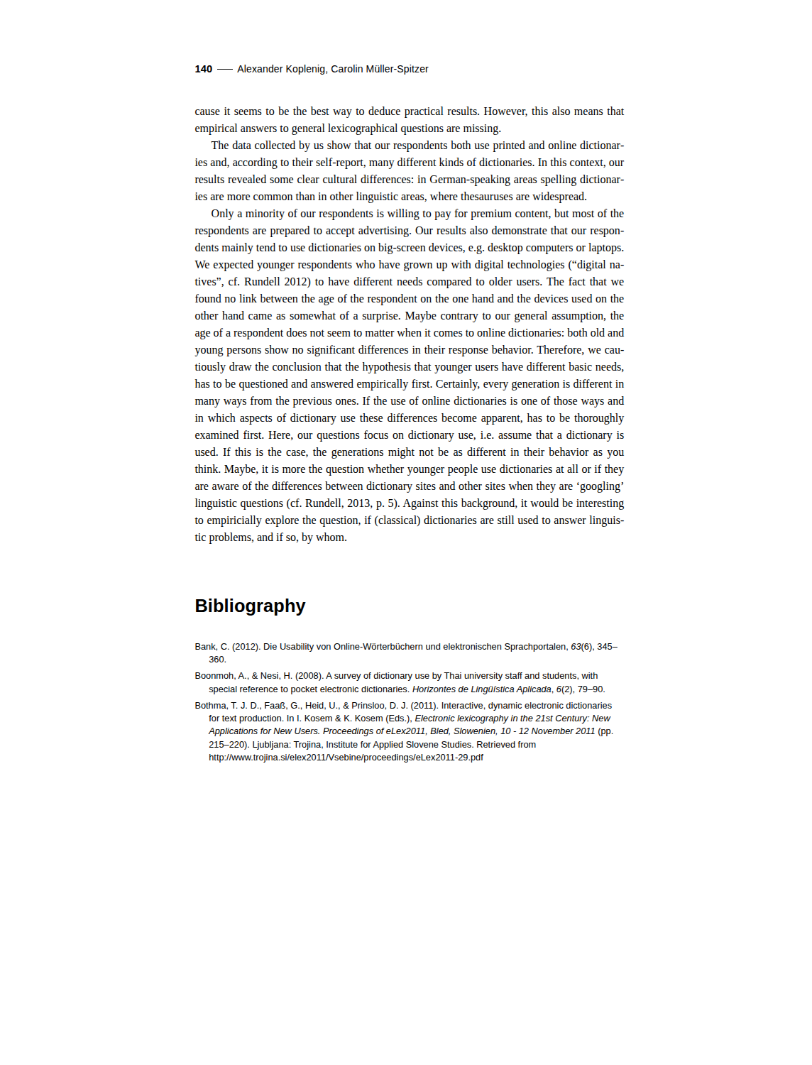140 Alexander Koplenig, Carolin Müller-Spitzer
cause it seems to be the best way to deduce practical results. However, this also means that empirical answers to general lexicographical questions are missing.
The data collected by us show that our respondents both use printed and online dictionaries and, according to their self-report, many different kinds of dictionaries. In this context, our results revealed some clear cultural differences: in German-speaking areas spelling dictionaries are more common than in other linguistic areas, where thesauruses are widespread.
Only a minority of our respondents is willing to pay for premium content, but most of the respondents are prepared to accept advertising. Our results also demonstrate that our respondents mainly tend to use dictionaries on big-screen devices, e.g. desktop computers or laptops. We expected younger respondents who have grown up with digital technologies (“digital natives”, cf. Rundell 2012) to have different needs compared to older users. The fact that we found no link between the age of the respondent on the one hand and the devices used on the other hand came as somewhat of a surprise. Maybe contrary to our general assumption, the age of a respondent does not seem to matter when it comes to online dictionaries: both old and young persons show no significant differences in their response behavior. Therefore, we cautiously draw the conclusion that the hypothesis that younger users have different basic needs, has to be questioned and answered empirically first. Certainly, every generation is different in many ways from the previous ones. If the use of online dictionaries is one of those ways and in which aspects of dictionary use these differences become apparent, has to be thoroughly examined first. Here, our questions focus on dictionary use, i.e. assume that a dictionary is used. If this is the case, the generations might not be as different in their behavior as you think. Maybe, it is more the question whether younger people use dictionaries at all or if they are aware of the differences between dictionary sites and other sites when they are ‘googling’ linguistic questions (cf. Rundell, 2013, p. 5). Against this background, it would be interesting to empiricially explore the question, if (classical) dictionaries are still used to answer linguistic problems, and if so, by whom.
Bibliography
Bank, C. (2012). Die Usability von Online-Wörterbüchern und elektronischen Sprachportalen, 63(6), 345–360.
Boonmoh, A., & Nesi, H. (2008). A survey of dictionary use by Thai university staff and students, with special reference to pocket electronic dictionaries. Horizontes de Lingüística Aplicada, 6(2), 79–90.
Bothma, T. J. D., Faaß, G., Heid, U., & Prinsloo, D. J. (2011). Interactive, dynamic electronic dictionaries for text production. In I. Kosem & K. Kosem (Eds.), Electronic lexicography in the 21st Century: New Applications for New Users. Proceedings of eLex2011, Bled, Slowenien, 10 - 12 November 2011 (pp. 215–220). Ljubljana: Trojina, Institute for Applied Slovene Studies. Retrieved from http://www.trojina.si/elex2011/Vsebine/proceedings/eLex2011-29.pdf